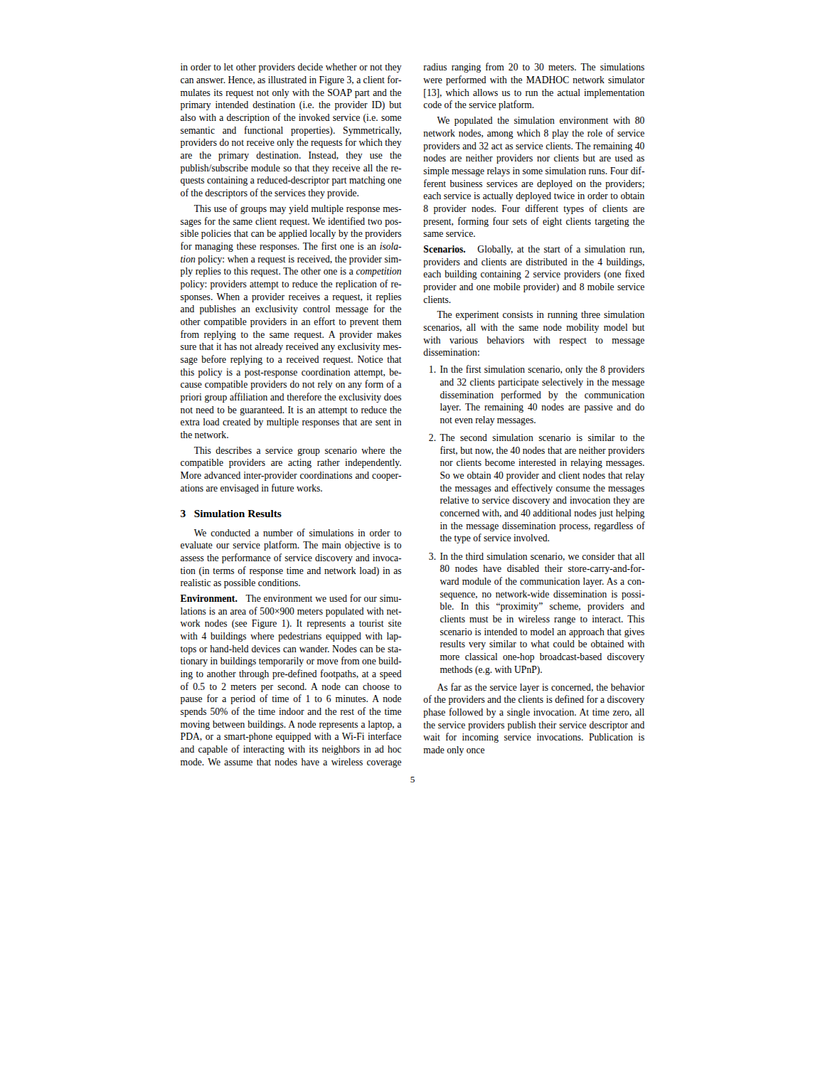in order to let other providers decide whether or not they can answer. Hence, as illustrated in Figure 3, a client formulates its request not only with the SOAP part and the primary intended destination (i.e. the provider ID) but also with a description of the invoked service (i.e. some semantic and functional properties). Symmetrically, providers do not receive only the requests for which they are the primary destination. Instead, they use the publish/subscribe module so that they receive all the requests containing a reduced-descriptor part matching one of the descriptors of the services they provide.
This use of groups may yield multiple response messages for the same client request. We identified two possible policies that can be applied locally by the providers for managing these responses. The first one is an isolation policy: when a request is received, the provider simply replies to this request. The other one is a competition policy: providers attempt to reduce the replication of responses. When a provider receives a request, it replies and publishes an exclusivity control message for the other compatible providers in an effort to prevent them from replying to the same request. A provider makes sure that it has not already received any exclusivity message before replying to a received request. Notice that this policy is a post-response coordination attempt, because compatible providers do not rely on any form of a priori group affiliation and therefore the exclusivity does not need to be guaranteed. It is an attempt to reduce the extra load created by multiple responses that are sent in the network.
This describes a service group scenario where the compatible providers are acting rather independently. More advanced inter-provider coordinations and cooperations are envisaged in future works.
3 Simulation Results
We conducted a number of simulations in order to evaluate our service platform. The main objective is to assess the performance of service discovery and invocation (in terms of response time and network load) in as realistic as possible conditions.
Environment. The environment we used for our simulations is an area of 500×900 meters populated with network nodes (see Figure 1). It represents a tourist site with 4 buildings where pedestrians equipped with laptops or hand-held devices can wander. Nodes can be stationary in buildings temporarily or move from one building to another through pre-defined footpaths, at a speed of 0.5 to 2 meters per second. A node can choose to pause for a period of time of 1 to 6 minutes. A node spends 50% of the time indoor and the rest of the time moving between buildings. A node represents a laptop, a PDA, or a smart-phone equipped with a Wi-Fi interface and capable of interacting with its neighbors in ad hoc mode. We assume that nodes have a wireless coverage radius ranging from 20 to 30 meters. The simulations were performed with the MADHOC network simulator [13], which allows us to run the actual implementation code of the service platform.
We populated the simulation environment with 80 network nodes, among which 8 play the role of service providers and 32 act as service clients. The remaining 40 nodes are neither providers nor clients but are used as simple message relays in some simulation runs. Four different business services are deployed on the providers; each service is actually deployed twice in order to obtain 8 provider nodes. Four different types of clients are present, forming four sets of eight clients targeting the same service.
Scenarios. Globally, at the start of a simulation run, providers and clients are distributed in the 4 buildings, each building containing 2 service providers (one fixed provider and one mobile provider) and 8 mobile service clients.
The experiment consists in running three simulation scenarios, all with the same node mobility model but with various behaviors with respect to message dissemination:
In the first simulation scenario, only the 8 providers and 32 clients participate selectively in the message dissemination performed by the communication layer. The remaining 40 nodes are passive and do not even relay messages.
The second simulation scenario is similar to the first, but now, the 40 nodes that are neither providers nor clients become interested in relaying messages. So we obtain 40 provider and client nodes that relay the messages and effectively consume the messages relative to service discovery and invocation they are concerned with, and 40 additional nodes just helping in the message dissemination process, regardless of the type of service involved.
In the third simulation scenario, we consider that all 80 nodes have disabled their store-carry-and-forward module of the communication layer. As a consequence, no network-wide dissemination is possible. In this “proximity” scheme, providers and clients must be in wireless range to interact. This scenario is intended to model an approach that gives results very similar to what could be obtained with more classical one-hop broadcast-based discovery methods (e.g. with UPnP).
As far as the service layer is concerned, the behavior of the providers and the clients is defined for a discovery phase followed by a single invocation. At time zero, all the service providers publish their service descriptor and wait for incoming service invocations. Publication is made only once
5